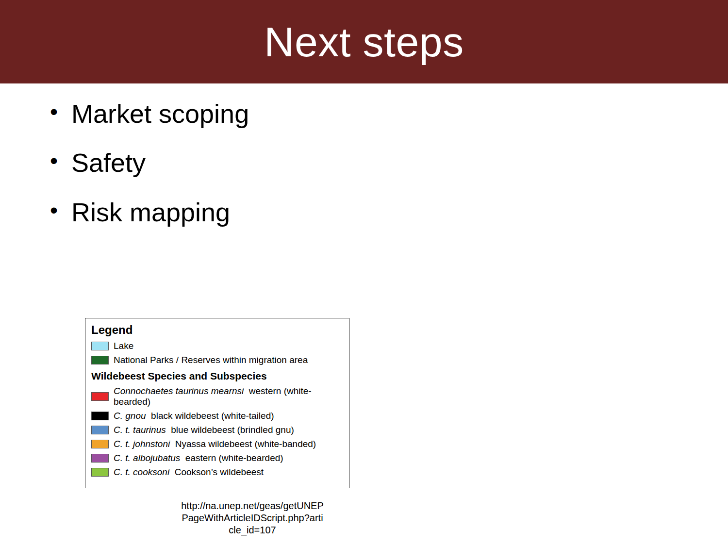Next steps
Market scoping
Safety
Risk mapping
Legend
Lake
National Parks / Reserves within migration area
Wildebeest Species and Subspecies
Connochaetes taurinus mearnsi western (white-bearded)
C. gnou black wildebeest (white-tailed)
C. t. taurinus blue wildebeest (brindled gnu)
C. t. johnstoni Nyassa wildebeest (white-banded)
C. t. albojubatus eastern (white-bearded)
C. t. cooksoni Cookson’s wildebeest
http://na.unep.net/geas/getUNEPPageWithArticleIDScript.php?article_id=107